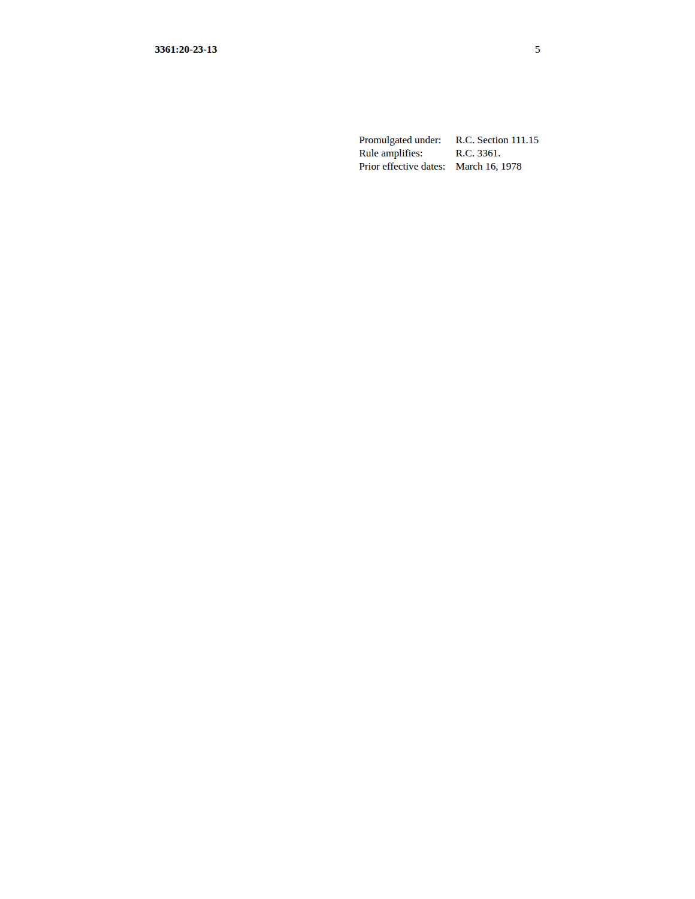3361:20-23-13 5
| Promulgated under: | R.C. Section 111.15 |
| Rule amplifies: | R.C. 3361. |
| Prior effective dates: | March 16, 1978 |